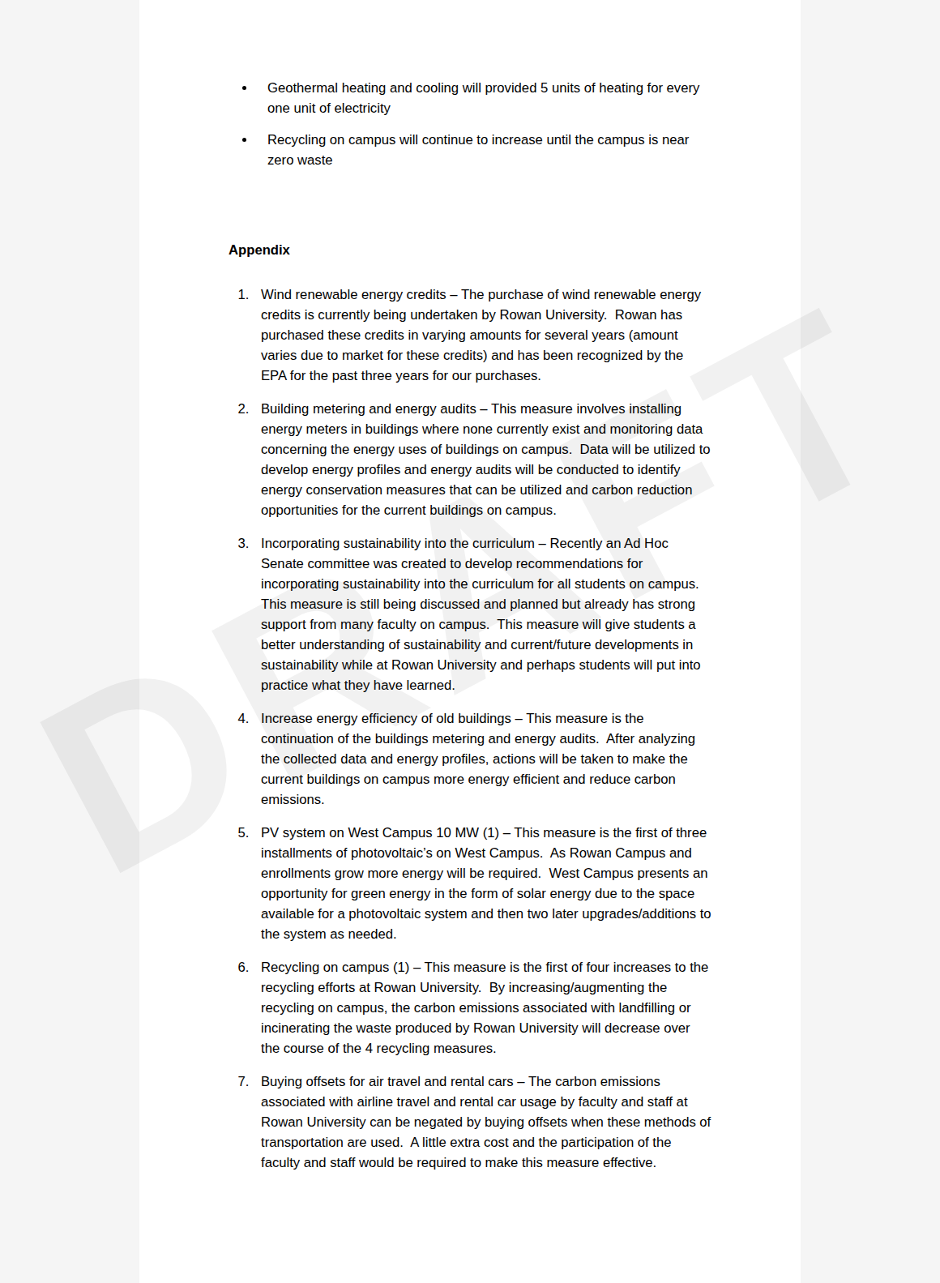DRAFT
Geothermal heating and cooling will provided 5 units of heating for every one unit of electricity
Recycling on campus will continue to increase until the campus is near zero waste
Appendix
Wind renewable energy credits – The purchase of wind renewable energy credits is currently being undertaken by Rowan University. Rowan has purchased these credits in varying amounts for several years (amount varies due to market for these credits) and has been recognized by the EPA for the past three years for our purchases.
Building metering and energy audits – This measure involves installing energy meters in buildings where none currently exist and monitoring data concerning the energy uses of buildings on campus. Data will be utilized to develop energy profiles and energy audits will be conducted to identify energy conservation measures that can be utilized and carbon reduction opportunities for the current buildings on campus.
Incorporating sustainability into the curriculum – Recently an Ad Hoc Senate committee was created to develop recommendations for incorporating sustainability into the curriculum for all students on campus. This measure is still being discussed and planned but already has strong support from many faculty on campus. This measure will give students a better understanding of sustainability and current/future developments in sustainability while at Rowan University and perhaps students will put into practice what they have learned.
Increase energy efficiency of old buildings – This measure is the continuation of the buildings metering and energy audits. After analyzing the collected data and energy profiles, actions will be taken to make the current buildings on campus more energy efficient and reduce carbon emissions.
PV system on West Campus 10 MW (1) – This measure is the first of three installments of photovoltaic’s on West Campus. As Rowan Campus and enrollments grow more energy will be required. West Campus presents an opportunity for green energy in the form of solar energy due to the space available for a photovoltaic system and then two later upgrades/additions to the system as needed.
Recycling on campus (1) – This measure is the first of four increases to the recycling efforts at Rowan University. By increasing/augmenting the recycling on campus, the carbon emissions associated with landfilling or incinerating the waste produced by Rowan University will decrease over the course of the 4 recycling measures.
Buying offsets for air travel and rental cars – The carbon emissions associated with airline travel and rental car usage by faculty and staff at Rowan University can be negated by buying offsets when these methods of transportation are used. A little extra cost and the participation of the faculty and staff would be required to make this measure effective.